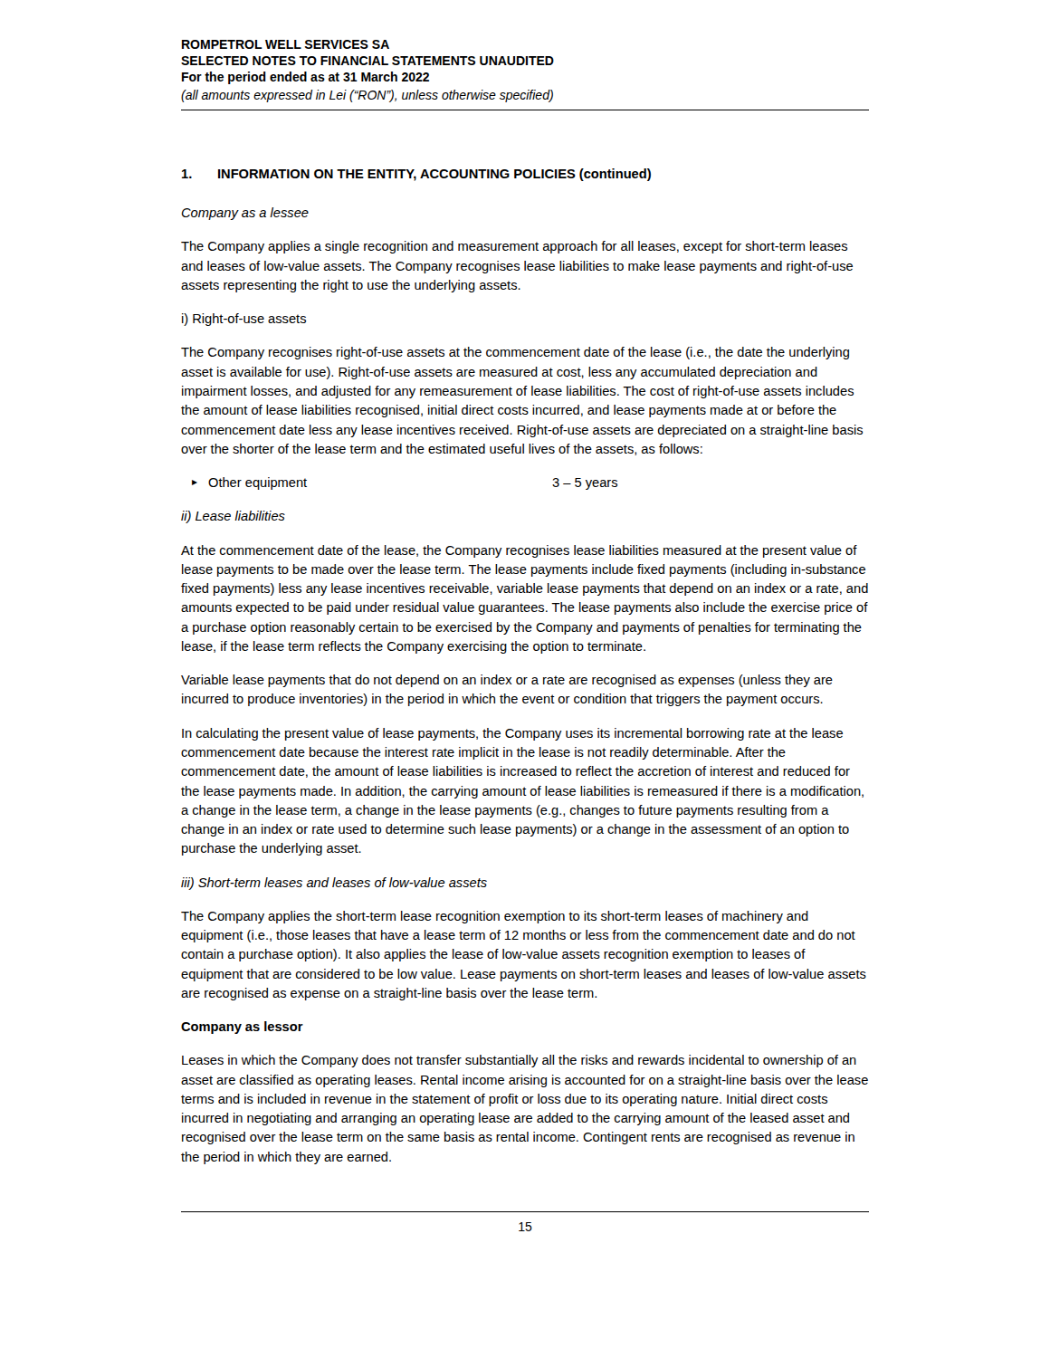ROMPETROL WELL SERVICES SA
SELECTED NOTES TO FINANCIAL STATEMENTS UNAUDITED
For the period ended as at 31 March 2022
(all amounts expressed in Lei (“RON”), unless otherwise specified)
1. INFORMATION ON THE ENTITY, ACCOUNTING POLICIES (continued)
Company as a lessee
The Company applies a single recognition and measurement approach for all leases, except for short-term leases and leases of low-value assets. The Company recognises lease liabilities to make lease payments and right-of-use assets representing the right to use the underlying assets.
i) Right-of-use assets
The Company recognises right-of-use assets at the commencement date of the lease (i.e., the date the underlying asset is available for use). Right-of-use assets are measured at cost, less any accumulated depreciation and impairment losses, and adjusted for any remeasurement of lease liabilities. The cost of right-of-use assets includes the amount of lease liabilities recognised, initial direct costs incurred, and lease payments made at or before the commencement date less any lease incentives received. Right-of-use assets are depreciated on a straight-line basis over the shorter of the lease term and the estimated useful lives of the assets, as follows:
Other equipment 3 – 5 years
ii) Lease liabilities
At the commencement date of the lease, the Company recognises lease liabilities measured at the present value of lease payments to be made over the lease term. The lease payments include fixed payments (including in-substance fixed payments) less any lease incentives receivable, variable lease payments that depend on an index or a rate, and amounts expected to be paid under residual value guarantees. The lease payments also include the exercise price of a purchase option reasonably certain to be exercised by the Company and payments of penalties for terminating the lease, if the lease term reflects the Company exercising the option to terminate.
Variable lease payments that do not depend on an index or a rate are recognised as expenses (unless they are incurred to produce inventories) in the period in which the event or condition that triggers the payment occurs.
In calculating the present value of lease payments, the Company uses its incremental borrowing rate at the lease commencement date because the interest rate implicit in the lease is not readily determinable. After the commencement date, the amount of lease liabilities is increased to reflect the accretion of interest and reduced for the lease payments made. In addition, the carrying amount of lease liabilities is remeasured if there is a modification, a change in the lease term, a change in the lease payments (e.g., changes to future payments resulting from a change in an index or rate used to determine such lease payments) or a change in the assessment of an option to purchase the underlying asset.
iii) Short-term leases and leases of low-value assets
The Company applies the short-term lease recognition exemption to its short-term leases of machinery and equipment (i.e., those leases that have a lease term of 12 months or less from the commencement date and do not contain a purchase option). It also applies the lease of low-value assets recognition exemption to leases of equipment that are considered to be low value. Lease payments on short-term leases and leases of low-value assets are recognised as expense on a straight-line basis over the lease term.
Company as lessor
Leases in which the Company does not transfer substantially all the risks and rewards incidental to ownership of an asset are classified as operating leases. Rental income arising is accounted for on a straight-line basis over the lease terms and is included in revenue in the statement of profit or loss due to its operating nature. Initial direct costs incurred in negotiating and arranging an operating lease are added to the carrying amount of the leased asset and recognised over the lease term on the same basis as rental income. Contingent rents are recognised as revenue in the period in which they are earned.
15